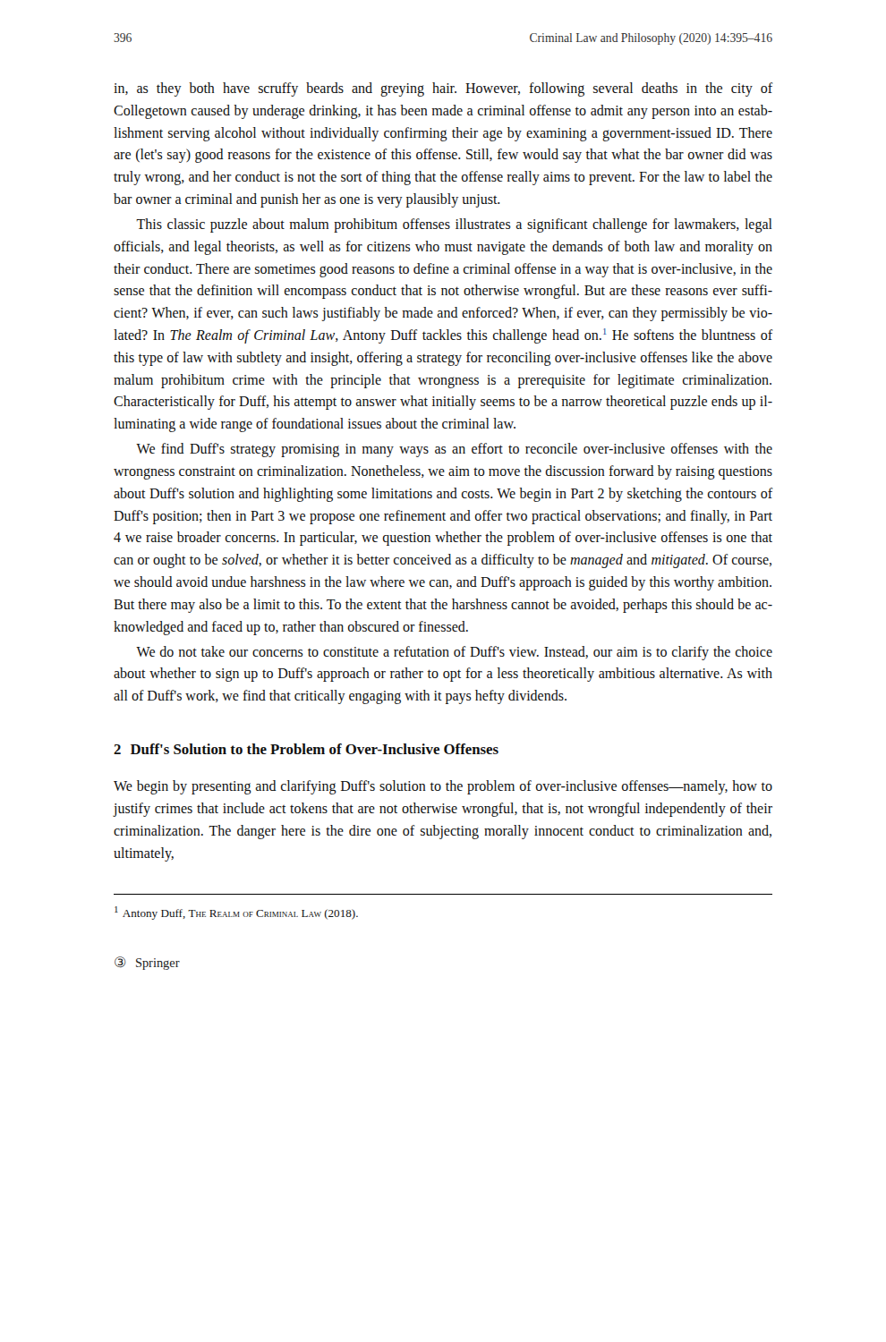396 Criminal Law and Philosophy (2020) 14:395–416
in, as they both have scruffy beards and greying hair. However, following several deaths in the city of Collegetown caused by underage drinking, it has been made a criminal offense to admit any person into an establishment serving alcohol without individually confirming their age by examining a government-issued ID. There are (let's say) good reasons for the existence of this offense. Still, few would say that what the bar owner did was truly wrong, and her conduct is not the sort of thing that the offense really aims to prevent. For the law to label the bar owner a criminal and punish her as one is very plausibly unjust.
This classic puzzle about malum prohibitum offenses illustrates a significant challenge for lawmakers, legal officials, and legal theorists, as well as for citizens who must navigate the demands of both law and morality on their conduct. There are sometimes good reasons to define a criminal offense in a way that is over-inclusive, in the sense that the definition will encompass conduct that is not otherwise wrongful. But are these reasons ever sufficient? When, if ever, can such laws justifiably be made and enforced? When, if ever, can they permissibly be violated? In The Realm of Criminal Law, Antony Duff tackles this challenge head on.1 He softens the bluntness of this type of law with subtlety and insight, offering a strategy for reconciling over-inclusive offenses like the above malum prohibitum crime with the principle that wrongness is a prerequisite for legitimate criminalization. Characteristically for Duff, his attempt to answer what initially seems to be a narrow theoretical puzzle ends up illuminating a wide range of foundational issues about the criminal law.
We find Duff's strategy promising in many ways as an effort to reconcile over-inclusive offenses with the wrongness constraint on criminalization. Nonetheless, we aim to move the discussion forward by raising questions about Duff's solution and highlighting some limitations and costs. We begin in Part 2 by sketching the contours of Duff's position; then in Part 3 we propose one refinement and offer two practical observations; and finally, in Part 4 we raise broader concerns. In particular, we question whether the problem of over-inclusive offenses is one that can or ought to be solved, or whether it is better conceived as a difficulty to be managed and mitigated. Of course, we should avoid undue harshness in the law where we can, and Duff's approach is guided by this worthy ambition. But there may also be a limit to this. To the extent that the harshness cannot be avoided, perhaps this should be acknowledged and faced up to, rather than obscured or finessed.
We do not take our concerns to constitute a refutation of Duff's view. Instead, our aim is to clarify the choice about whether to sign up to Duff's approach or rather to opt for a less theoretically ambitious alternative. As with all of Duff's work, we find that critically engaging with it pays hefty dividends.
2 Duff's Solution to the Problem of Over-Inclusive Offenses
We begin by presenting and clarifying Duff's solution to the problem of over-inclusive offenses—namely, how to justify crimes that include act tokens that are not otherwise wrongful, that is, not wrongful independently of their criminalization. The danger here is the dire one of subjecting morally innocent conduct to criminalization and, ultimately,
1Antony Duff, The Realm of Criminal Law (2018).
③ Springer